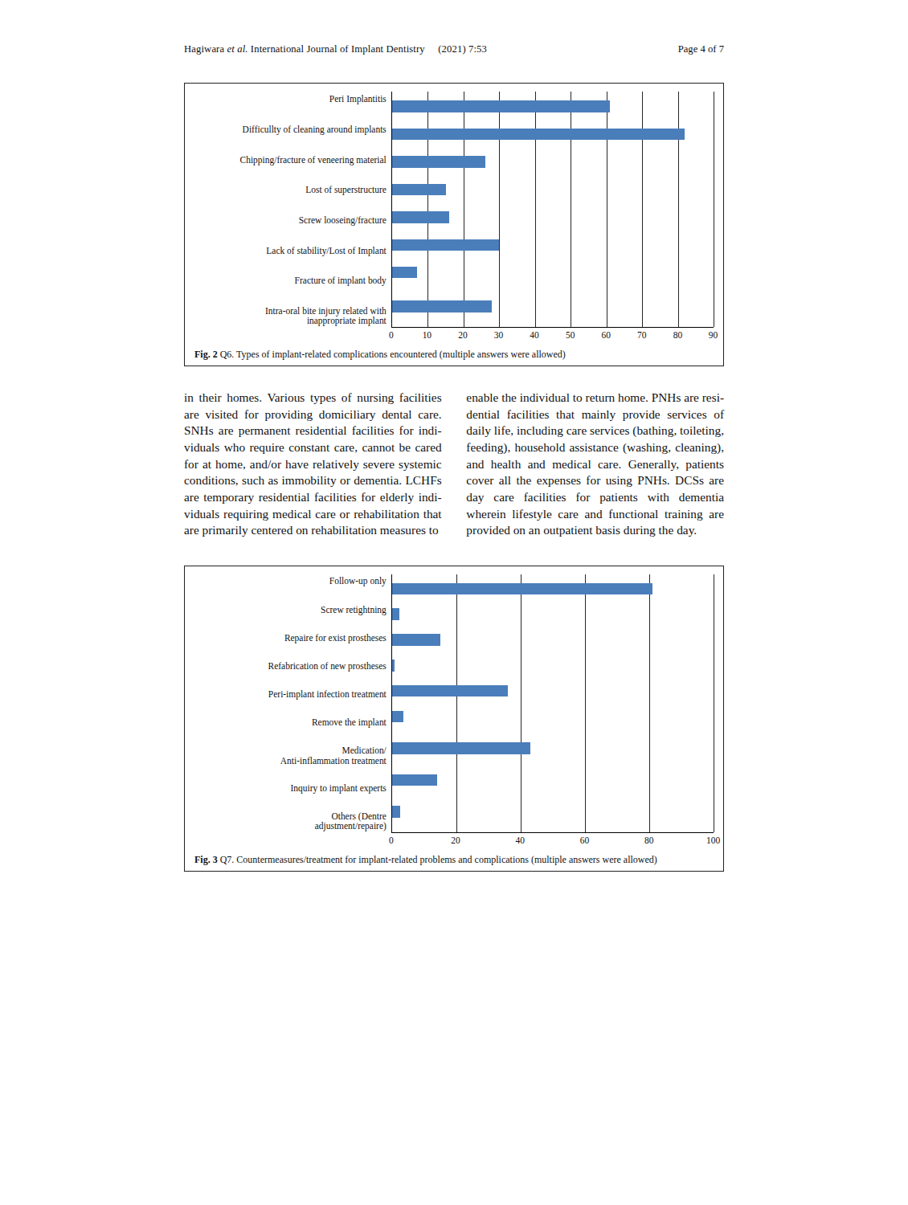Hagiwara et al. International Journal of Implant Dentistry (2021) 7:53
Page 4 of 7
Peri Implantitis
Difficullty of cleaning around implants
Chipping/fracture of veneering material
Lost of superstructure
Screw looseing/fracture
Lack of stability/Lost of Implant
Fracture of implant body
Intra-oral bite injury related with
inappropriate implant
0 10 20 30 40 50 60 70 80 90
Fig. 2 Q6. Types of implant-related complications encountered (multiple answers were allowed)
in their homes. Various types of nursing facilities are visited for providing domiciliary dental care. SNHs are permanent residential facilities for individuals who require constant care, cannot be cared for at home, and/or have relatively severe systemic conditions, such as immobility or dementia. LCHFs are temporary residential facilities for elderly individuals requiring medical care or rehabilitation that are primarily centered on rehabilitation measures to
enable the individual to return home. PNHs are residential facilities that mainly provide services of daily life, including care services (bathing, toileting, feeding), household assistance (washing, cleaning), and health and medical care. Generally, patients cover all the expenses for using PNHs. DCSs are day care facilities for patients with dementia wherein lifestyle care and functional training are provided on an outpatient basis during the day.
Follow-up only
Screw retightning
Repaire for exist prostheses
Refabrication of new prostheses
Peri-implant infection treatment
Remove the implant
Medication/
Anti-inflammation treatment
Inquiry to implant experts
Others (Dentre
adjustment/repaire)
0 20 40 60 80 100
Fig. 3 Q7. Countermeasures/treatment for implant-related problems and complications (multiple answers were allowed)